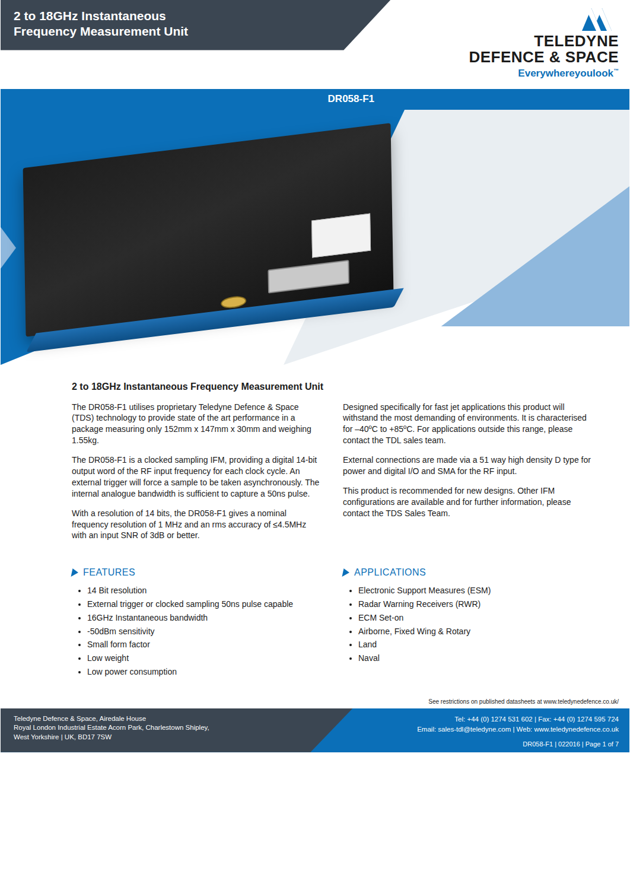2 to 18GHz Instantaneous
Frequency Measurement Unit
TELEDYNE DEFENCE & SPACE
Everywhereyoulook™
DR058-F1
2 to 18GHz Instantaneous Frequency Measurement Unit
The DR058-F1 utilises proprietary Teledyne Defence & Space (TDS) technology to provide state of the art performance in a package measuring only 152mm x 147mm x 30mm and weighing 1.55kg.
The DR058-F1 is a clocked sampling IFM, providing a digital 14-bit output word of the RF input frequency for each clock cycle. An external trigger will force a sample to be taken asynchronously. The internal analogue bandwidth is sufficient to capture a 50ns pulse.
With a resolution of 14 bits, the DR058-F1 gives a nominal frequency resolution of 1 MHz and an rms accuracy of ≤4.5MHz with an input SNR of 3dB or better.
Designed specifically for fast jet applications this product will withstand the most demanding of environments. It is characterised for –40ºC to +85ºC. For applications outside this range, please contact the TDL sales team.
External connections are made via a 51 way high density D type for power and digital I/O and SMA for the RF input.
This product is recommended for new designs. Other IFM configurations are available and for further information, please contact the TDS Sales Team.
FEATURES
14 Bit resolution
External trigger or clocked sampling 50ns pulse capable
16GHz Instantaneous bandwidth
-50dBm sensitivity
Small form factor
Low weight
Low power consumption
APPLICATIONS
Electronic Support Measures (ESM)
Radar Warning Receivers (RWR)
ECM Set-on
Airborne, Fixed Wing & Rotary
Land
Naval
See restrictions on published datasheets at www.teledynedefence.co.uk/
Teledyne Defence & Space, Airedale House
Royal London Industrial Estate Acorn Park, Charlestown Shipley,
West Yorkshire | UK, BD17 7SW
Tel: +44 (0) 1274 531 602 | Fax: +44 (0) 1274 595 724
Email: sales-tdl@teledyne.com | Web: www.teledynedefence.co.uk
DR058-F1 | 022016 | Page 1 of 7